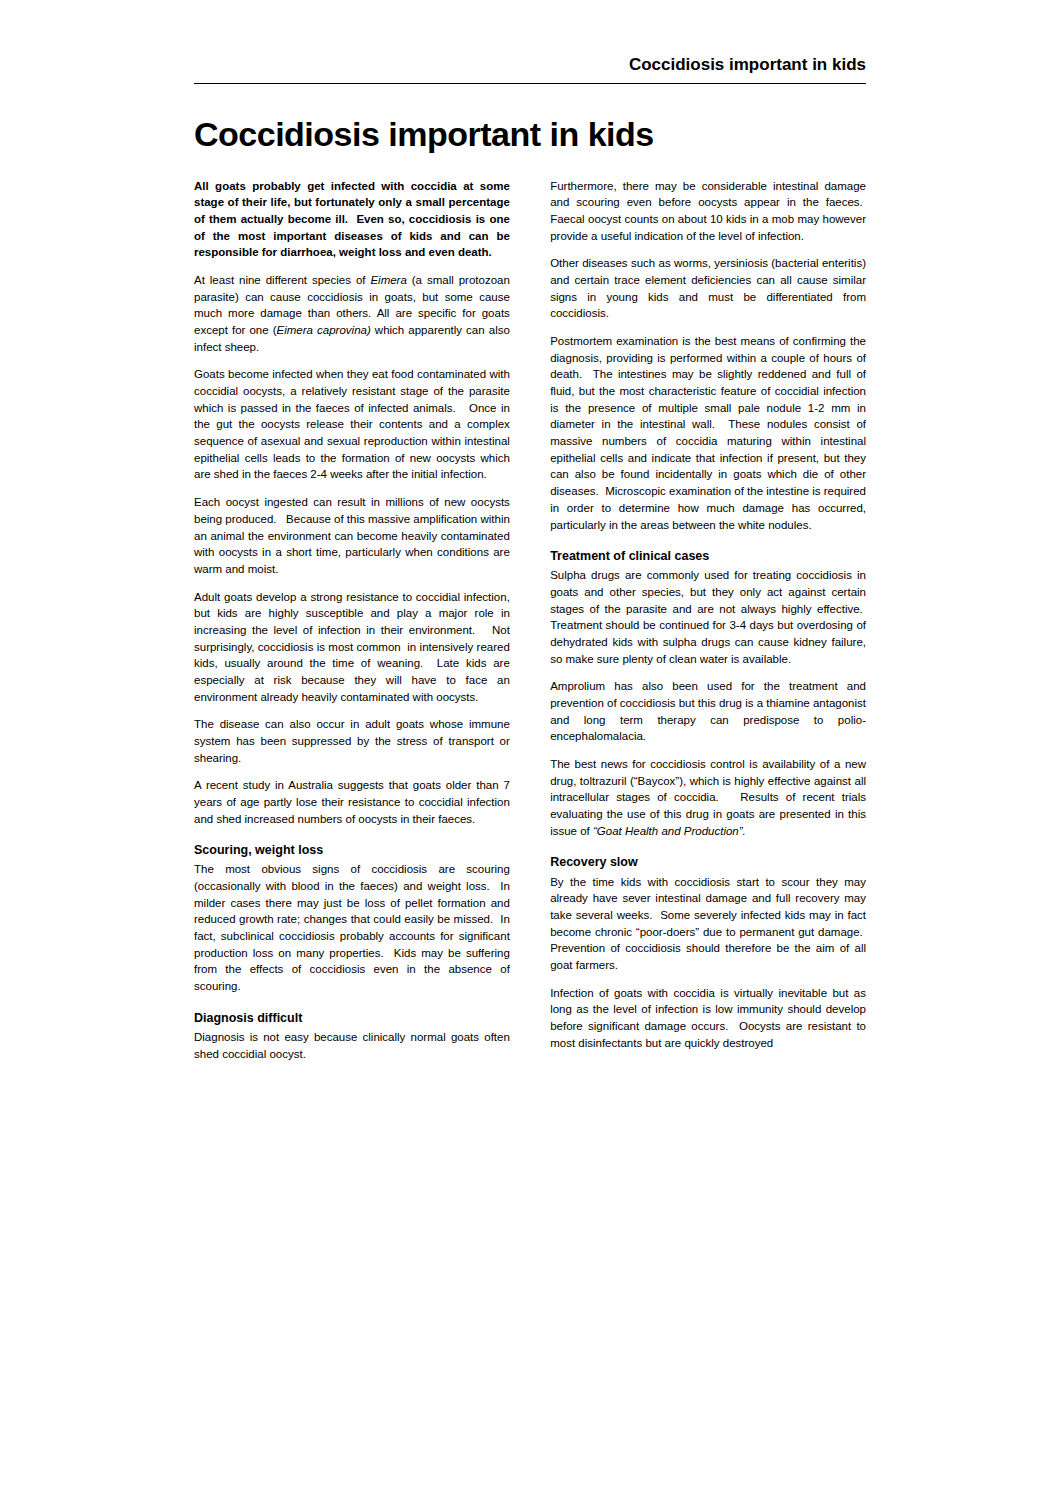Coccidiosis important in kids
Coccidiosis important in kids
All goats probably get infected with coccidia at some stage of their life, but fortunately only a small percentage of them actually become ill. Even so, coccidiosis is one of the most important diseases of kids and can be responsible for diarrhoea, weight loss and even death.
At least nine different species of Eimera (a small protozoan parasite) can cause coccidiosis in goats, but some cause much more damage than others. All are specific for goats except for one (Eimera caprovina) which apparently can also infect sheep.
Goats become infected when they eat food contaminated with coccidial oocysts, a relatively resistant stage of the parasite which is passed in the faeces of infected animals. Once in the gut the oocysts release their contents and a complex sequence of asexual and sexual reproduction within intestinal epithelial cells leads to the formation of new oocysts which are shed in the faeces 2-4 weeks after the initial infection.
Each oocyst ingested can result in millions of new oocysts being produced. Because of this massive amplification within an animal the environment can become heavily contaminated with oocysts in a short time, particularly when conditions are warm and moist.
Adult goats develop a strong resistance to coccidial infection, but kids are highly susceptible and play a major role in increasing the level of infection in their environment. Not surprisingly, coccidiosis is most common in intensively reared kids, usually around the time of weaning. Late kids are especially at risk because they will have to face an environment already heavily contaminated with oocysts.
The disease can also occur in adult goats whose immune system has been suppressed by the stress of transport or shearing.
A recent study in Australia suggests that goats older than 7 years of age partly lose their resistance to coccidial infection and shed increased numbers of oocysts in their faeces.
Scouring, weight loss
The most obvious signs of coccidiosis are scouring (occasionally with blood in the faeces) and weight loss. In milder cases there may just be loss of pellet formation and reduced growth rate; changes that could easily be missed. In fact, subclinical coccidiosis probably accounts for significant production loss on many properties. Kids may be suffering from the effects of coccidiosis even in the absence of scouring.
Diagnosis difficult
Diagnosis is not easy because clinically normal goats often shed coccidial oocyst.
Furthermore, there may be considerable intestinal damage and scouring even before oocysts appear in the faeces. Faecal oocyst counts on about 10 kids in a mob may however provide a useful indication of the level of infection.
Other diseases such as worms, yersiniosis (bacterial enteritis) and certain trace element deficiencies can all cause similar signs in young kids and must be differentiated from coccidiosis.
Postmortem examination is the best means of confirming the diagnosis, providing is performed within a couple of hours of death. The intestines may be slightly reddened and full of fluid, but the most characteristic feature of coccidial infection is the presence of multiple small pale nodule 1-2 mm in diameter in the intestinal wall. These nodules consist of massive numbers of coccidia maturing within intestinal epithelial cells and indicate that infection if present, but they can also be found incidentally in goats which die of other diseases. Microscopic examination of the intestine is required in order to determine how much damage has occurred, particularly in the areas between the white nodules.
Treatment of clinical cases
Sulpha drugs are commonly used for treating coccidiosis in goats and other species, but they only act against certain stages of the parasite and are not always highly effective. Treatment should be continued for 3-4 days but overdosing of dehydrated kids with sulpha drugs can cause kidney failure, so make sure plenty of clean water is available.
Amprolium has also been used for the treatment and prevention of coccidiosis but this drug is a thiamine antagonist and long term therapy can predispose to polio-encephalomalacia.
The best news for coccidiosis control is availability of a new drug, toltrazuril (“Baycox”), which is highly effective against all intracellular stages of coccidia. Results of recent trials evaluating the use of this drug in goats are presented in this issue of “Goat Health and Production”.
Recovery slow
By the time kids with coccidiosis start to scour they may already have sever intestinal damage and full recovery may take several weeks. Some severely infected kids may in fact become chronic “poor-doers” due to permanent gut damage. Prevention of coccidiosis should therefore be the aim of all goat farmers.
Infection of goats with coccidia is virtually inevitable but as long as the level of infection is low immunity should develop before significant damage occurs. Oocysts are resistant to most disinfectants but are quickly destroyed